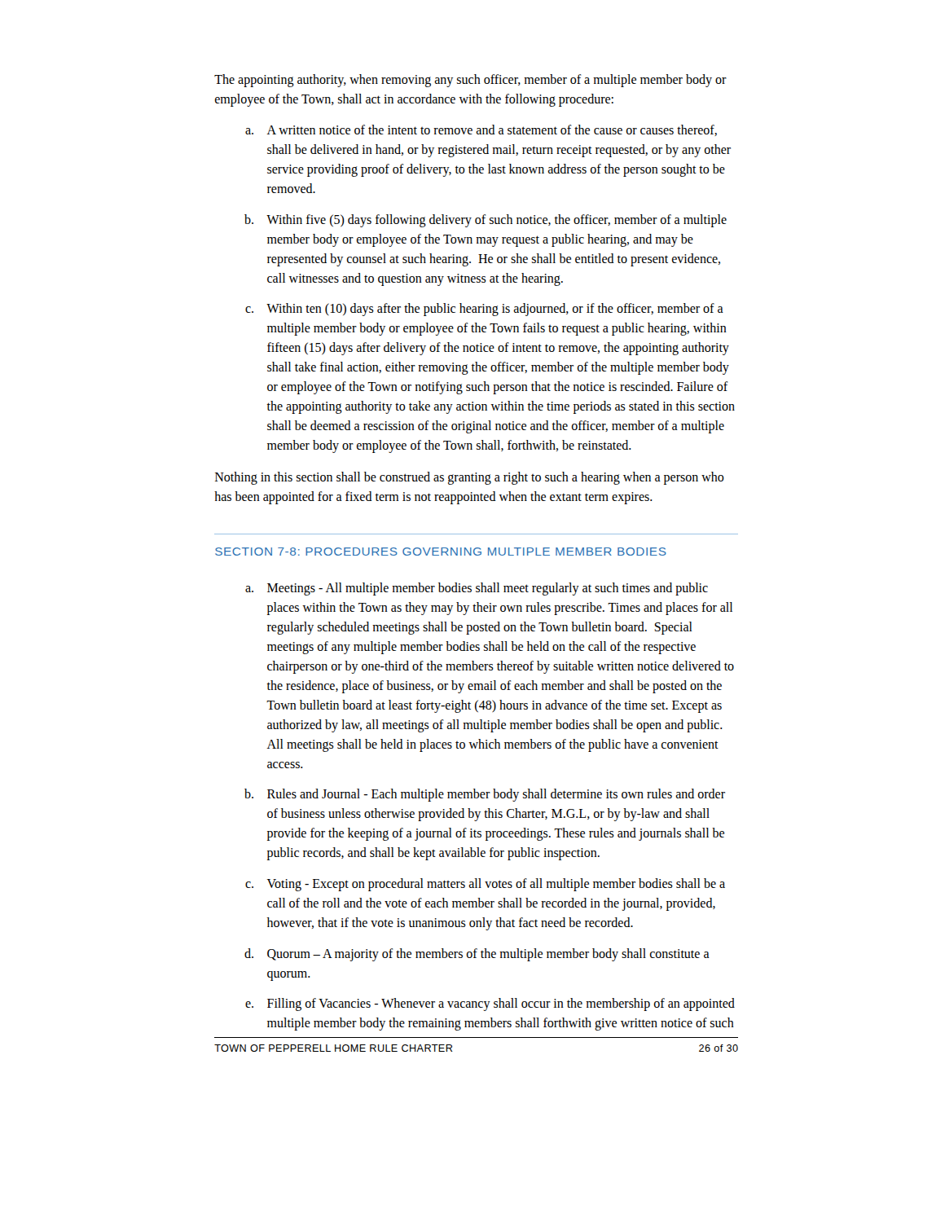The appointing authority, when removing any such officer, member of a multiple member body or employee of the Town, shall act in accordance with the following procedure:
A written notice of the intent to remove and a statement of the cause or causes thereof, shall be delivered in hand, or by registered mail, return receipt requested, or by any other service providing proof of delivery, to the last known address of the person sought to be removed.
Within five (5) days following delivery of such notice, the officer, member of a multiple member body or employee of the Town may request a public hearing, and may be represented by counsel at such hearing. He or she shall be entitled to present evidence, call witnesses and to question any witness at the hearing.
Within ten (10) days after the public hearing is adjourned, or if the officer, member of a multiple member body or employee of the Town fails to request a public hearing, within fifteen (15) days after delivery of the notice of intent to remove, the appointing authority shall take final action, either removing the officer, member of the multiple member body or employee of the Town or notifying such person that the notice is rescinded. Failure of the appointing authority to take any action within the time periods as stated in this section shall be deemed a rescission of the original notice and the officer, member of a multiple member body or employee of the Town shall, forthwith, be reinstated.
Nothing in this section shall be construed as granting a right to such a hearing when a person who has been appointed for a fixed term is not reappointed when the extant term expires.
Section 7-8: Procedures Governing Multiple Member Bodies
Meetings - All multiple member bodies shall meet regularly at such times and public places within the Town as they may by their own rules prescribe. Times and places for all regularly scheduled meetings shall be posted on the Town bulletin board. Special meetings of any multiple member bodies shall be held on the call of the respective chairperson or by one-third of the members thereof by suitable written notice delivered to the residence, place of business, or by email of each member and shall be posted on the Town bulletin board at least forty-eight (48) hours in advance of the time set. Except as authorized by law, all meetings of all multiple member bodies shall be open and public. All meetings shall be held in places to which members of the public have a convenient access.
Rules and Journal - Each multiple member body shall determine its own rules and order of business unless otherwise provided by this Charter, M.G.L, or by by-law and shall provide for the keeping of a journal of its proceedings. These rules and journals shall be public records, and shall be kept available for public inspection.
Voting - Except on procedural matters all votes of all multiple member bodies shall be a call of the roll and the vote of each member shall be recorded in the journal, provided, however, that if the vote is unanimous only that fact need be recorded.
Quorum – A majority of the members of the multiple member body shall constitute a quorum.
Filling of Vacancies - Whenever a vacancy shall occur in the membership of an appointed multiple member body the remaining members shall forthwith give written notice of such
Town of Pepperell Home Rule Charter 26 of 30